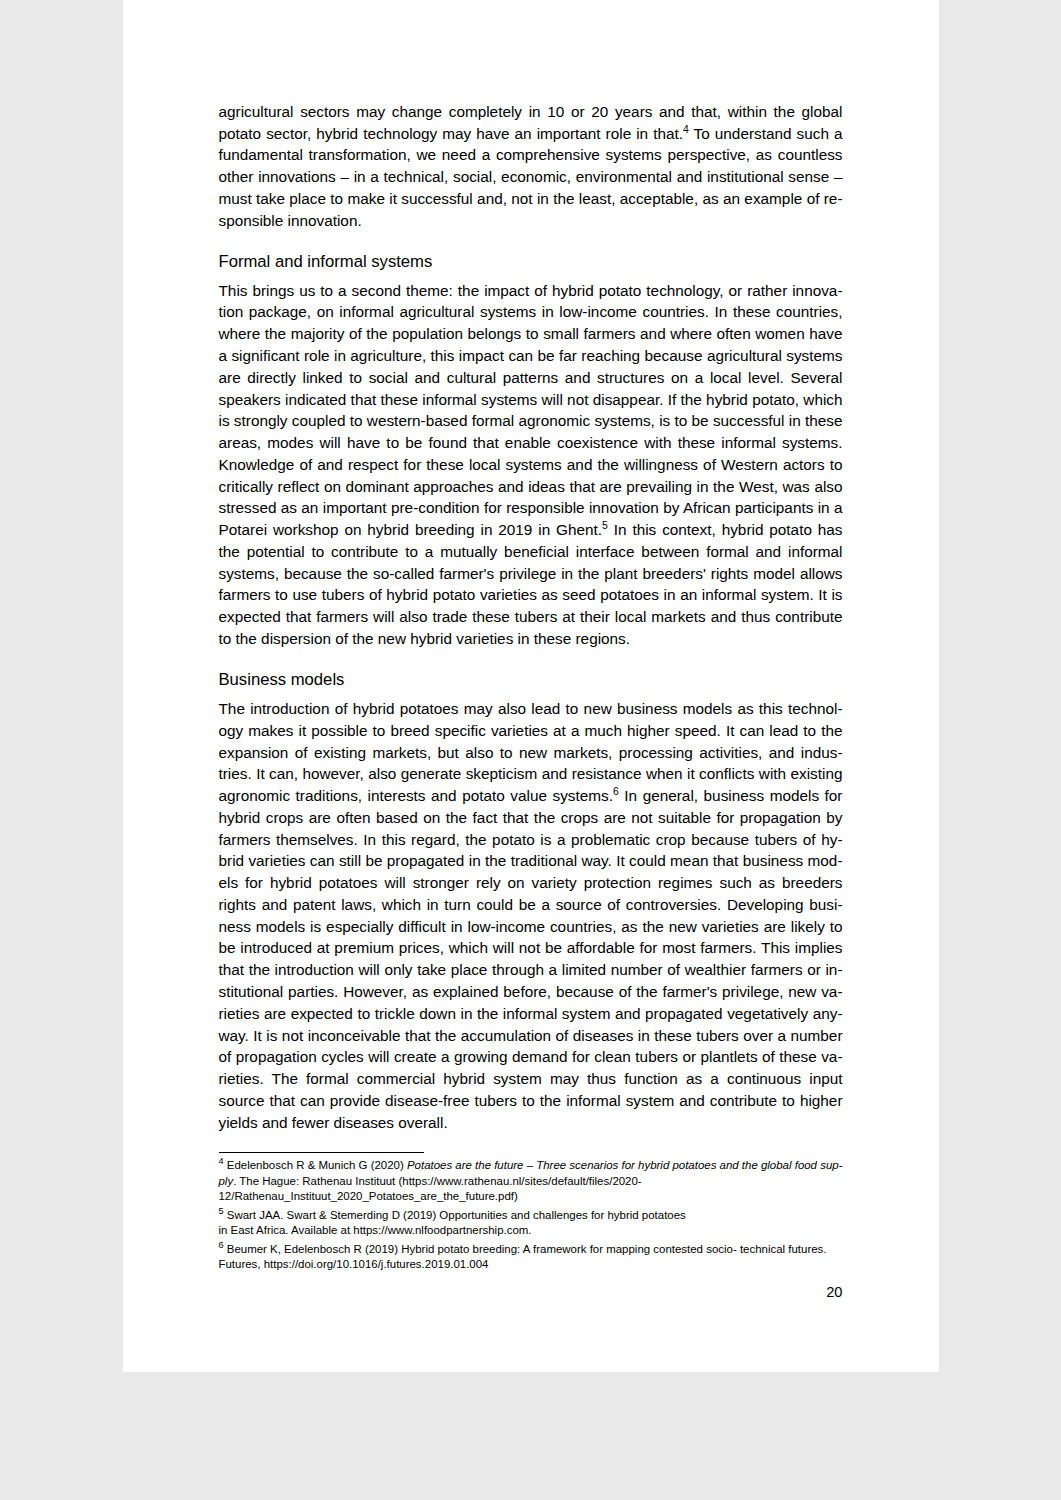agricultural sectors may change completely in 10 or 20 years and that, within the global potato sector, hybrid technology may have an important role in that.4 To understand such a fundamental transformation, we need a comprehensive systems perspective, as countless other innovations – in a technical, social, economic, environmental and institutional sense – must take place to make it successful and, not in the least, acceptable, as an example of responsible innovation.
Formal and informal systems
This brings us to a second theme: the impact of hybrid potato technology, or rather innovation package, on informal agricultural systems in low-income countries. In these countries, where the majority of the population belongs to small farmers and where often women have a significant role in agriculture, this impact can be far reaching because agricultural systems are directly linked to social and cultural patterns and structures on a local level. Several speakers indicated that these informal systems will not disappear. If the hybrid potato, which is strongly coupled to western-based formal agronomic systems, is to be successful in these areas, modes will have to be found that enable coexistence with these informal systems. Knowledge of and respect for these local systems and the willingness of Western actors to critically reflect on dominant approaches and ideas that are prevailing in the West, was also stressed as an important pre-condition for responsible innovation by African participants in a Potarei workshop on hybrid breeding in 2019 in Ghent.5 In this context, hybrid potato has the potential to contribute to a mutually beneficial interface between formal and informal systems, because the so-called farmer's privilege in the plant breeders' rights model allows farmers to use tubers of hybrid potato varieties as seed potatoes in an informal system. It is expected that farmers will also trade these tubers at their local markets and thus contribute to the dispersion of the new hybrid varieties in these regions.
Business models
The introduction of hybrid potatoes may also lead to new business models as this technology makes it possible to breed specific varieties at a much higher speed. It can lead to the expansion of existing markets, but also to new markets, processing activities, and industries. It can, however, also generate skepticism and resistance when it conflicts with existing agronomic traditions, interests and potato value systems.6 In general, business models for hybrid crops are often based on the fact that the crops are not suitable for propagation by farmers themselves. In this regard, the potato is a problematic crop because tubers of hybrid varieties can still be propagated in the traditional way. It could mean that business models for hybrid potatoes will stronger rely on variety protection regimes such as breeders rights and patent laws, which in turn could be a source of controversies. Developing business models is especially difficult in low-income countries, as the new varieties are likely to be introduced at premium prices, which will not be affordable for most farmers. This implies that the introduction will only take place through a limited number of wealthier farmers or institutional parties. However, as explained before, because of the farmer's privilege, new varieties are expected to trickle down in the informal system and propagated vegetatively anyway. It is not inconceivable that the accumulation of diseases in these tubers over a number of propagation cycles will create a growing demand for clean tubers or plantlets of these varieties. The formal commercial hybrid system may thus function as a continuous input source that can provide disease-free tubers to the informal system and contribute to higher yields and fewer diseases overall.
4 Edelenbosch R & Munich G (2020) Potatoes are the future – Three scenarios for hybrid potatoes and the global food supply. The Hague: Rathenau Instituut (https://www.rathenau.nl/sites/default/files/2020-12/Rathenau_Instituut_2020_Potatoes_are_the_future.pdf)
5 Swart JAA. Swart & Stemerding D (2019) Opportunities and challenges for hybrid potatoes
in East Africa. Available at https://www.nlfoodpartnership.com.
6 Beumer K, Edelenbosch R (2019) Hybrid potato breeding: A framework for mapping contested socio- technical futures. Futures, https://doi.org/10.1016/j.futures.2019.01.004
20